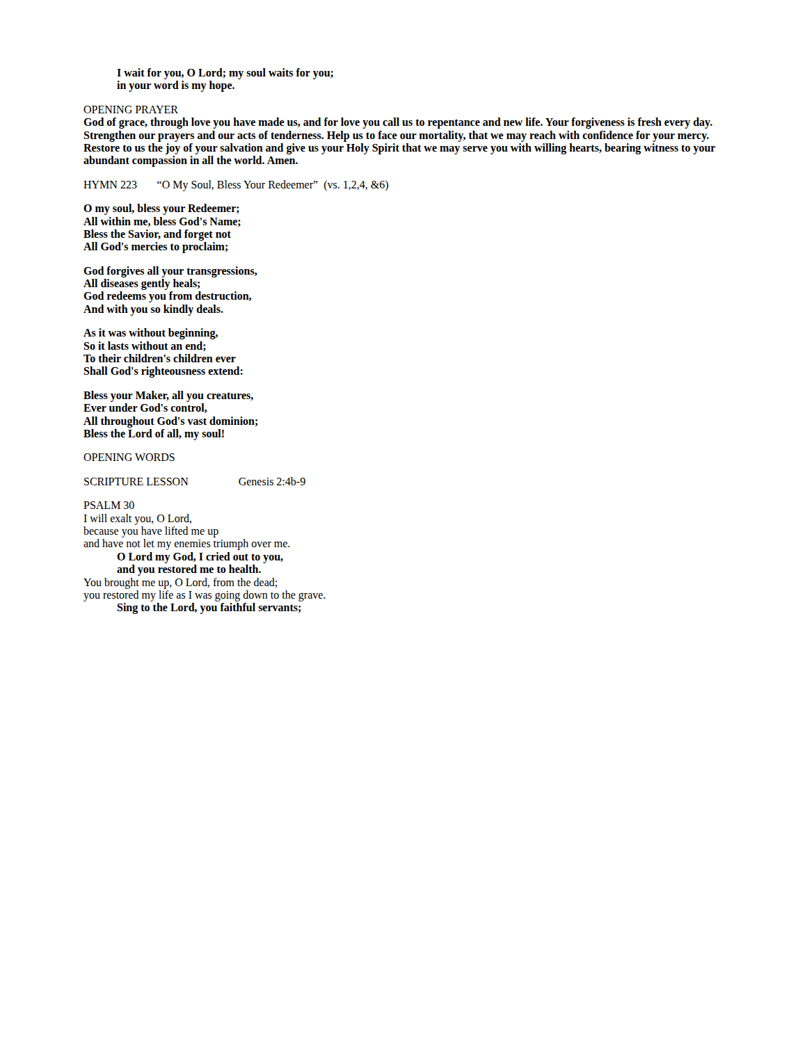I wait for you, O Lord; my soul waits for you;
in your word is my hope.
OPENING PRAYER
God of grace, through love you have made us, and for love you call us to repentance and new life. Your forgiveness is fresh every day. Strengthen our prayers and our acts of tenderness. Help us to face our mortality, that we may reach with confidence for your mercy. Restore to us the joy of your salvation and give us your Holy Spirit that we may serve you with willing hearts, bearing witness to your abundant compassion in all the world. Amen.
HYMN 223“O My Soul, Bless Your Redeemer” (vs. 1,2,4, &6)
O my soul, bless your Redeemer;
All within me, bless God's Name;
Bless the Savior, and forget not
All God's mercies to proclaim;
God forgives all your transgressions,
All diseases gently heals;
God redeems you from destruction,
And with you so kindly deals.
As it was without beginning,
So it lasts without an end;
To their children's children ever
Shall God's righteousness extend:
Bless your Maker, all you creatures,
Ever under God's control,
All throughout God's vast dominion;
Bless the Lord of all, my soul!
OPENING WORDS
SCRIPTURE LESSONGenesis 2:4b-9
PSALM 30
I will exalt you, O Lord,
because you have lifted me up
and have not let my enemies triumph over me.
O Lord my God, I cried out to you,
and you restored me to health.
You brought me up, O Lord, from the dead;
you restored my life as I was going down to the grave.
Sing to the Lord, you faithful servants;